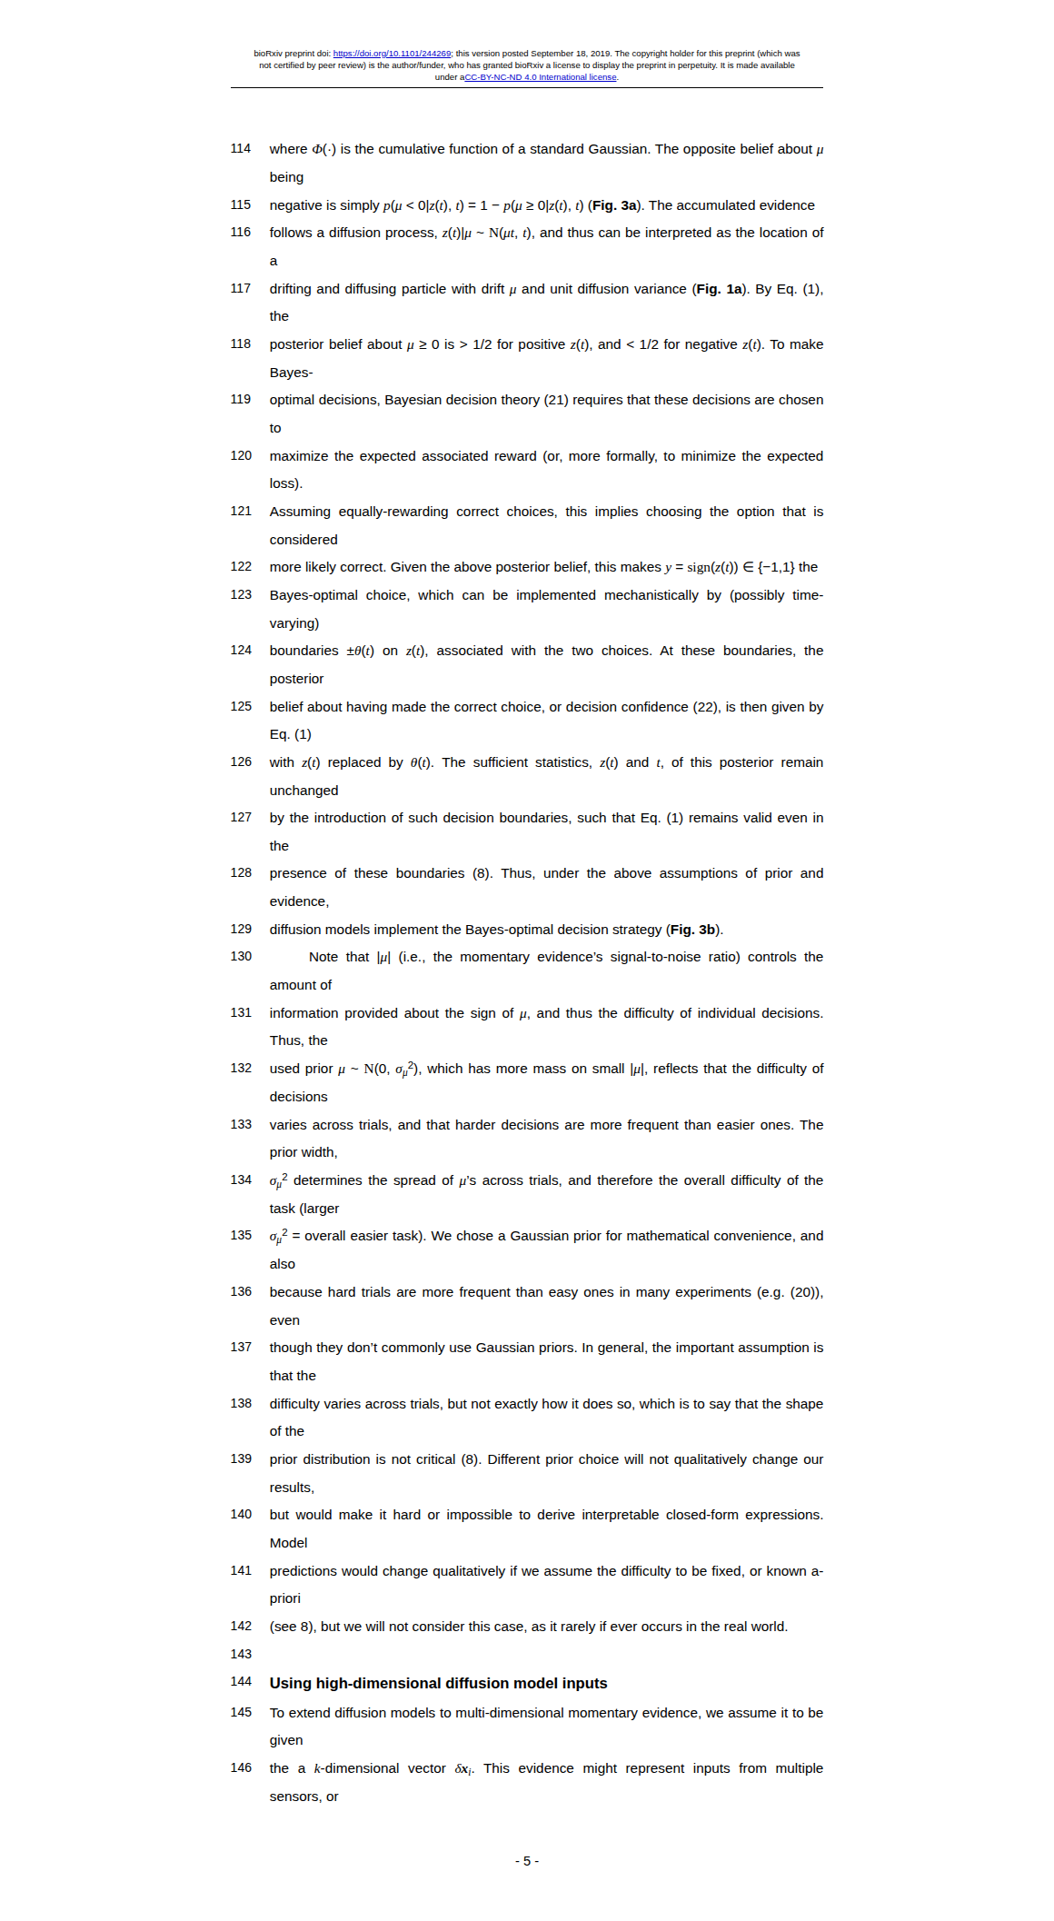bioRxiv preprint doi: https://doi.org/10.1101/244269; this version posted September 18, 2019. The copyright holder for this preprint (which was
not certified by peer review) is the author/funder, who has granted bioRxiv a license to display the preprint in perpetuity. It is made available
under aCC-BY-NC-ND 4.0 International license.
114
where Φ(·) is the cumulative function of a standard Gaussian. The opposite belief about μ being
115
negative is simply p(μ < 0|z(t), t) = 1 − p(μ ≥ 0|z(t), t) (Fig. 3a). The accumulated evidence
116
follows a diffusion process, z(t)|μ ~ N(μt, t), and thus can be interpreted as the location of a
117
drifting and diffusing particle with drift μ and unit diffusion variance (Fig. 1a). By Eq. (1), the
118
posterior belief about μ ≥ 0 is > 1/2 for positive z(t), and < 1/2 for negative z(t). To make Bayes-
119
optimal decisions, Bayesian decision theory (21) requires that these decisions are chosen to
120
maximize the expected associated reward (or, more formally, to minimize the expected loss).
121
Assuming equally-rewarding correct choices, this implies choosing the option that is considered
122
more likely correct. Given the above posterior belief, this makes y = sign(z(t)) ∈ {−1,1} the
123
Bayes-optimal choice, which can be implemented mechanistically by (possibly time-varying)
124
boundaries ±θ(t) on z(t), associated with the two choices. At these boundaries, the posterior
125
belief about having made the correct choice, or decision confidence (22), is then given by Eq. (1)
126
with z(t) replaced by θ(t). The sufficient statistics, z(t) and t, of this posterior remain unchanged
127
by the introduction of such decision boundaries, such that Eq. (1) remains valid even in the
128
presence of these boundaries (8). Thus, under the above assumptions of prior and evidence,
129
diffusion models implement the Bayes-optimal decision strategy (Fig. 3b).
130
Note that |μ| (i.e., the momentary evidence’s signal-to-noise ratio) controls the amount of
131
information provided about the sign of μ, and thus the difficulty of individual decisions. Thus, the
132
used prior μ ~ N(0, σμ2), which has more mass on small |μ|, reflects that the difficulty of decisions
133
varies across trials, and that harder decisions are more frequent than easier ones. The prior width,
134
σμ2 determines the spread of μ’s across trials, and therefore the overall difficulty of the task (larger
135
σμ2 = overall easier task). We chose a Gaussian prior for mathematical convenience, and also
136
because hard trials are more frequent than easy ones in many experiments (e.g. (20)), even
137
though they don’t commonly use Gaussian priors. In general, the important assumption is that the
138
difficulty varies across trials, but not exactly how it does so, which is to say that the shape of the
139
prior distribution is not critical (8). Different prior choice will not qualitatively change our results,
140
but would make it hard or impossible to derive interpretable closed-form expressions. Model
141
predictions would change qualitatively if we assume the difficulty to be fixed, or known a-priori
142
(see 8), but we will not consider this case, as it rarely if ever occurs in the real world.
143
144
Using high-dimensional diffusion model inputs
145
To extend diffusion models to multi-dimensional momentary evidence, we assume it to be given
146
the a k-dimensional vector δxi. This evidence might represent inputs from multiple sensors, or
- 5 -